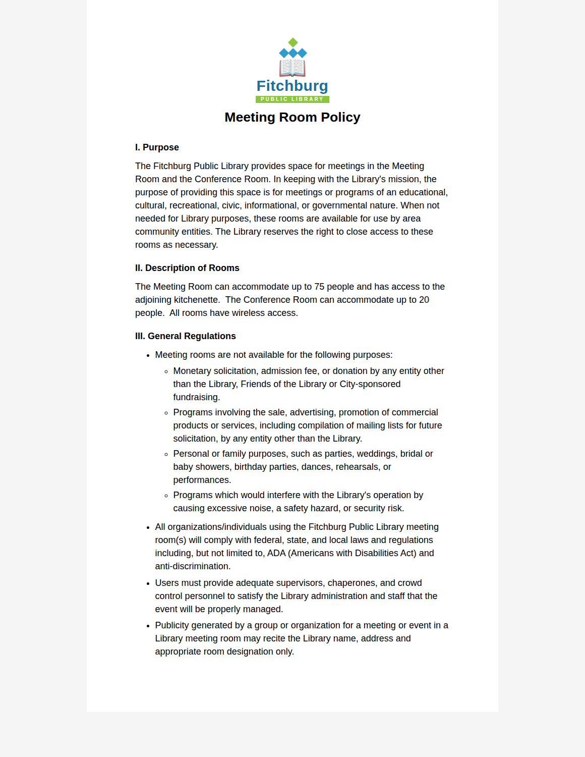◆◆◆◆
📖
Fitchburg
PUBLIC LIBRARY
Meeting Room Policy
I. Purpose
The Fitchburg Public Library provides space for meetings in the Meeting Room and the Conference Room. In keeping with the Library's mission, the purpose of providing this space is for meetings or programs of an educational, cultural, recreational, civic, informational, or governmental nature. When not needed for Library purposes, these rooms are available for use by area community entities. The Library reserves the right to close access to these rooms as necessary.
II. Description of Rooms
The Meeting Room can accommodate up to 75 people and has access to the adjoining kitchenette. The Conference Room can accommodate up to 20 people. All rooms have wireless access.
III. General Regulations
Meeting rooms are not available for the following purposes:
Monetary solicitation, admission fee, or donation by any entity other than the Library, Friends of the Library or City-sponsored fundraising.
Programs involving the sale, advertising, promotion of commercial products or services, including compilation of mailing lists for future solicitation, by any entity other than the Library.
Personal or family purposes, such as parties, weddings, bridal or baby showers, birthday parties, dances, rehearsals, or performances.
Programs which would interfere with the Library's operation by causing excessive noise, a safety hazard, or security risk.
All organizations/individuals using the Fitchburg Public Library meeting room(s) will comply with federal, state, and local laws and regulations including, but not limited to, ADA (Americans with Disabilities Act) and anti-discrimination.
Users must provide adequate supervisors, chaperones, and crowd control personnel to satisfy the Library administration and staff that the event will be properly managed.
Publicity generated by a group or organization for a meeting or event in a Library meeting room may recite the Library name, address and appropriate room designation only.